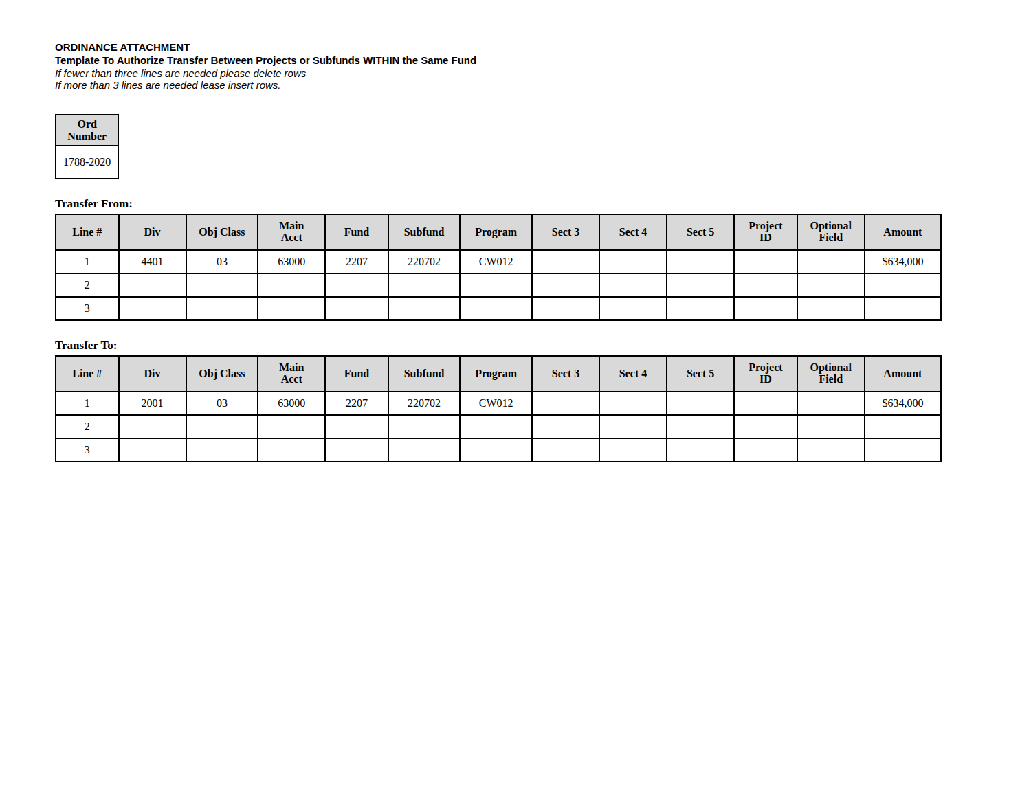ORDINANCE ATTACHMENT
Template To Authorize Transfer Between Projects or Subfunds WITHIN the Same Fund
If fewer than three lines are needed please delete rows
If more than 3 lines are needed lease insert rows.
| Ord Number |
| --- |
| 1788-2020 |
Transfer From:
| Line # | Div | Obj Class | Main Acct | Fund | Subfund | Program | Sect 3 | Sect 4 | Sect 5 | Project ID | Optional Field | Amount |
| --- | --- | --- | --- | --- | --- | --- | --- | --- | --- | --- | --- | --- |
| 1 | 4401 | 03 | 63000 | 2207 | 220702 | CW012 | | | | | | $634,000 |
| 2 | | | | | | | | | | | | |
| 3 | | | | | | | | | | | | |
Transfer To:
| Line # | Div | Obj Class | Main Acct | Fund | Subfund | Program | Sect 3 | Sect 4 | Sect 5 | Project ID | Optional Field | Amount |
| --- | --- | --- | --- | --- | --- | --- | --- | --- | --- | --- | --- | --- |
| 1 | 2001 | 03 | 63000 | 2207 | 220702 | CW012 | | | | | | $634,000 |
| 2 | | | | | | | | | | | | |
| 3 | | | | | | | | | | | | |